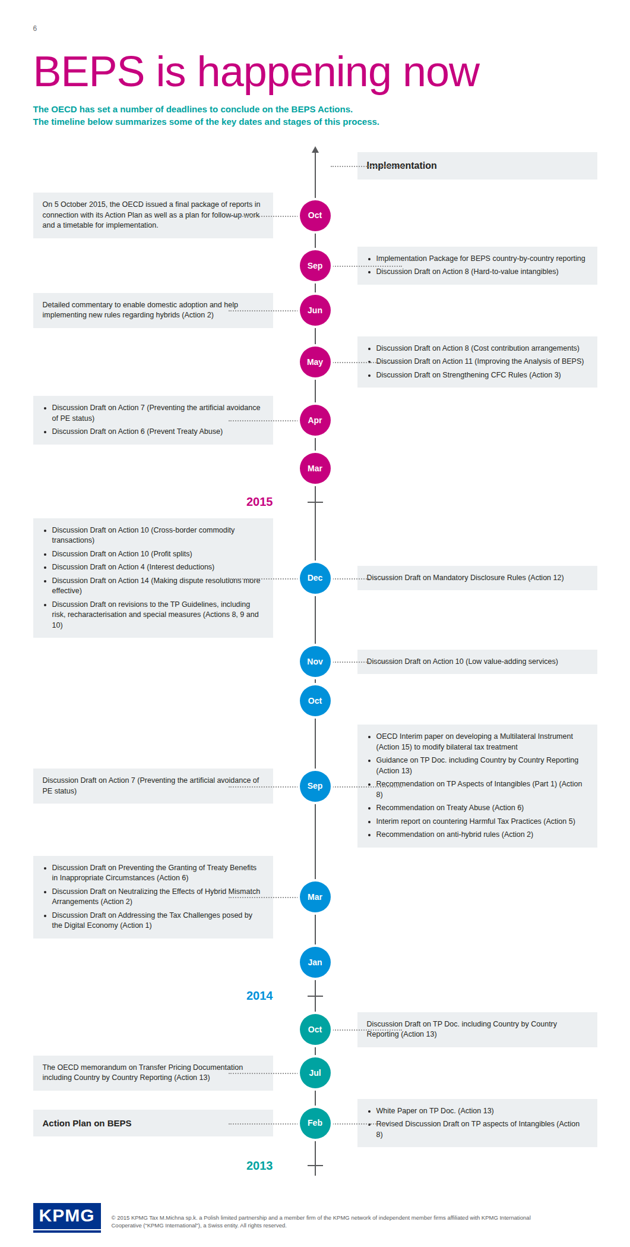6
BEPS is happening now
The OECD has set a number of deadlines to conclude on the BEPS Actions.
The timeline below summarizes some of the key dates and stages of this process.
Implementation
On 5 October 2015, the OECD issued a final package of reports in connection with its Action Plan as well as a plan for follow-up work and a timetable for implementation.
Oct
Sep
Implementation Package for BEPS country-by-country reporting
Discussion Draft on Action 8 (Hard-to-value intangibles)
Detailed commentary to enable domestic adoption and help implementing new rules regarding hybrids (Action 2)
Jun
May
Discussion Draft on Action 8 (Cost contribution arrangements)
Discussion Draft on Action 11 (Improving the Analysis of BEPS)
Discussion Draft on Strengthening CFC Rules (Action 3)
Discussion Draft on Action 7 (Preventing the artificial avoidance of PE status)
Discussion Draft on Action 6 (Prevent Treaty Abuse)
Apr
Mar
2015
Discussion Draft on Action 10 (Cross-border commodity transactions)
Discussion Draft on Action 10 (Profit splits)
Discussion Draft on Action 4 (Interest deductions)
Discussion Draft on Action 14 (Making dispute resolutions more effective)
Discussion Draft on revisions to the TP Guidelines, including risk, recharacterisation and special measures (Actions 8, 9 and 10)
Dec
Discussion Draft on Mandatory Disclosure Rules (Action 12)
Nov
Discussion Draft on Action 10 (Low value-adding services)
Oct
Discussion Draft on Action 7 (Preventing the artificial avoidance of PE status)
Sep
OECD Interim paper on developing a Multilateral Instrument (Action 15) to modify bilateral tax treatment
Guidance on TP Doc. including Country by Country Reporting (Action 13)
Recommendation on TP Aspects of Intangibles (Part 1) (Action 8)
Recommendation on Treaty Abuse (Action 6)
Interim report on countering Harmful Tax Practices (Action 5)
Recommendation on anti-hybrid rules (Action 2)
Discussion Draft on Preventing the Granting of Treaty Benefits in Inappropriate Circumstances (Action 6)
Discussion Draft on Neutralizing the Effects of Hybrid Mismatch Arrangements (Action 2)
Discussion Draft on Addressing the Tax Challenges posed by the Digital Economy (Action 1)
Mar
Jan
2014
Oct
Discussion Draft on TP Doc. including Country by Country Reporting (Action 13)
The OECD memorandum on Transfer Pricing Documentation including Country by Country Reporting (Action 13)
Jul
Action Plan on BEPS
Feb
White Paper on TP Doc. (Action 13)
Revised Discussion Draft on TP aspects of Intangibles (Action 8)
2013
KPMG
© 2015 KPMG Tax M.Michna sp.k. a Polish limited partnership and a member firm of the KPMG network of independent member firms affiliated with KPMG International Cooperative (“KPMG International”), a Swiss entity. All rights reserved.